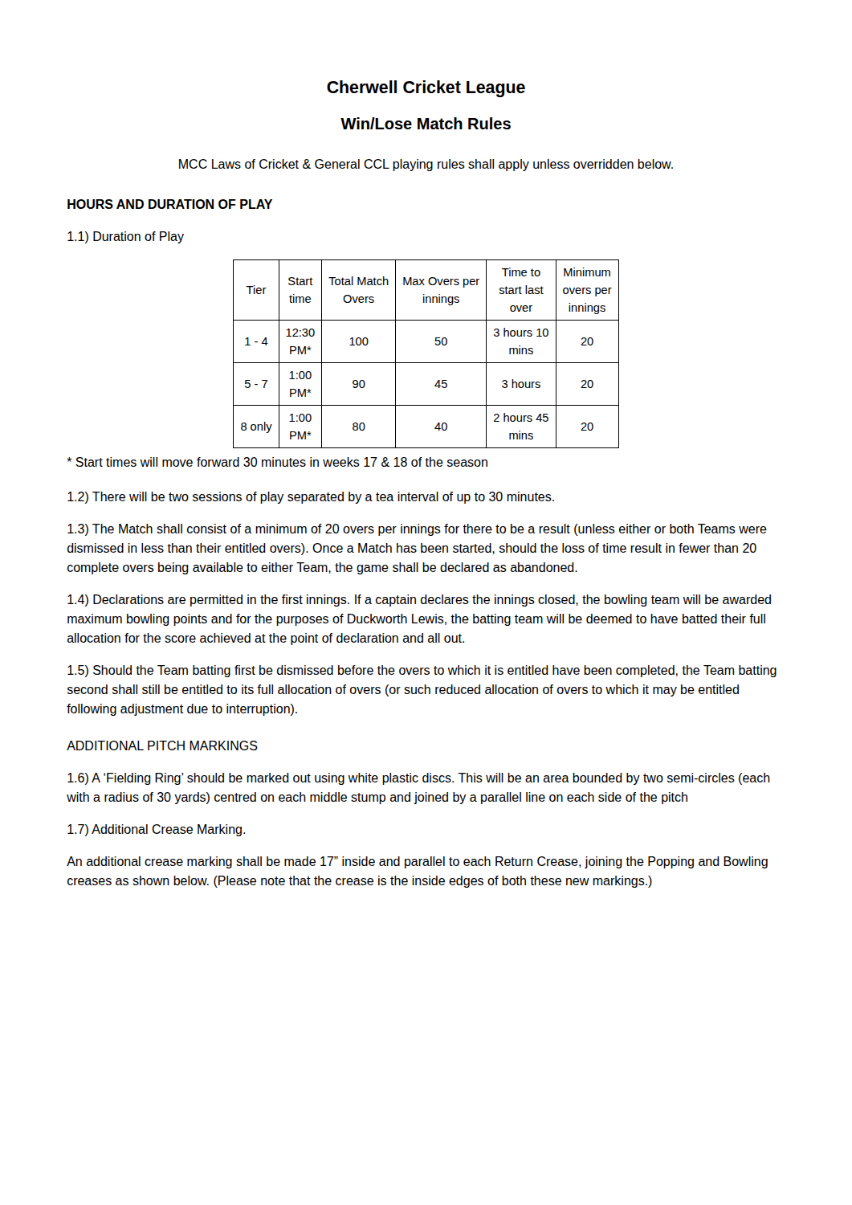Cherwell Cricket League
Win/Lose Match Rules
MCC Laws of Cricket & General CCL playing rules shall apply unless overridden below.
HOURS AND DURATION OF PLAY
1.1) Duration of Play
| Tier | Start time | Total Match Overs | Max Overs per innings | Time to start last over | Minimum overs per innings |
| --- | --- | --- | --- | --- | --- |
| 1 - 4 | 12:30 PM* | 100 | 50 | 3 hours 10 mins | 20 |
| 5 - 7 | 1:00 PM* | 90 | 45 | 3 hours | 20 |
| 8 only | 1:00 PM* | 80 | 40 | 2 hours 45 mins | 20 |
* Start times will move forward 30 minutes in weeks 17 & 18 of the season
1.2) There will be two sessions of play separated by a tea interval of up to 30 minutes.
1.3) The Match shall consist of a minimum of 20 overs per innings for there to be a result (unless either or both Teams were dismissed in less than their entitled overs). Once a Match has been started, should the loss of time result in fewer than 20 complete overs being available to either Team, the game shall be declared as abandoned.
1.4) Declarations are permitted in the first innings. If a captain declares the innings closed, the bowling team will be awarded maximum bowling points and for the purposes of Duckworth Lewis, the batting team will be deemed to have batted their full allocation for the score achieved at the point of declaration and all out.
1.5) Should the Team batting first be dismissed before the overs to which it is entitled have been completed, the Team batting second shall still be entitled to its full allocation of overs (or such reduced allocation of overs to which it may be entitled following adjustment due to interruption).
ADDITIONAL PITCH MARKINGS
1.6) A ‘Fielding Ring’ should be marked out using white plastic discs. This will be an area bounded by two semi-circles (each with a radius of 30 yards) centred on each middle stump and joined by a parallel line on each side of the pitch
1.7) Additional Crease Marking.
An additional crease marking shall be made 17” inside and parallel to each Return Crease, joining the Popping and Bowling creases as shown below. (Please note that the crease is the inside edges of both these new markings.)